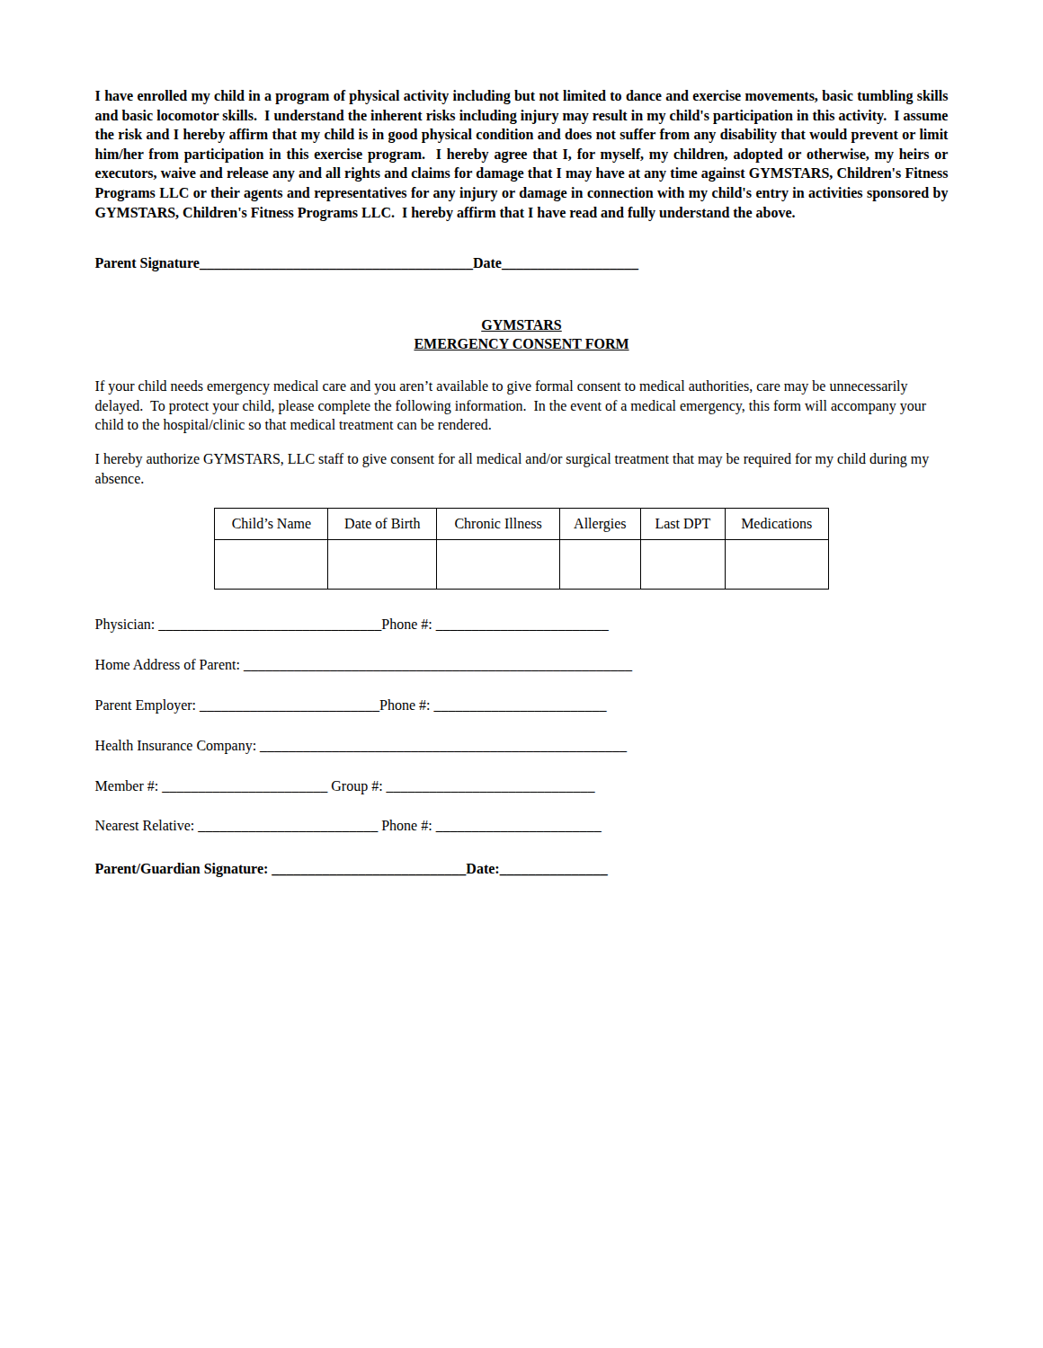I have enrolled my child in a program of physical activity including but not limited to dance and exercise movements, basic tumbling skills and basic locomotor skills. I understand the inherent risks including injury may result in my child's participation in this activity. I assume the risk and I hereby affirm that my child is in good physical condition and does not suffer from any disability that would prevent or limit him/her from participation in this exercise program. I hereby agree that I, for myself, my children, adopted or otherwise, my heirs or executors, waive and release any and all rights and claims for damage that I may have at any time against GYMSTARS, Children's Fitness Programs LLC or their agents and representatives for any injury or damage in connection with my child's entry in activities sponsored by GYMSTARS, Children's Fitness Programs LLC. I hereby affirm that I have read and fully understand the above.
Parent Signature______________________________________Date___________________
GYMSTARS
EMERGENCY CONSENT FORM
If your child needs emergency medical care and you aren’t available to give formal consent to medical authorities, care may be unnecessarily delayed. To protect your child, please complete the following information. In the event of a medical emergency, this form will accompany your child to the hospital/clinic so that medical treatment can be rendered.
I hereby authorize GYMSTARS, LLC staff to give consent for all medical and/or surgical treatment that may be required for my child during my absence.
| Child’s Name | Date of Birth | Chronic Illness | Allergies | Last DPT | Medications |
| --- | --- | --- | --- | --- | --- |
Physician: _______________________________Phone #: ________________________
Home Address of Parent: ______________________________________________________
Parent Employer: _________________________Phone #: ________________________
Health Insurance Company: ___________________________________________________
Member #: _______________________ Group #: _____________________________
Nearest Relative: _________________________ Phone #: _______________________
Parent/Guardian Signature: ___________________________Date:_______________